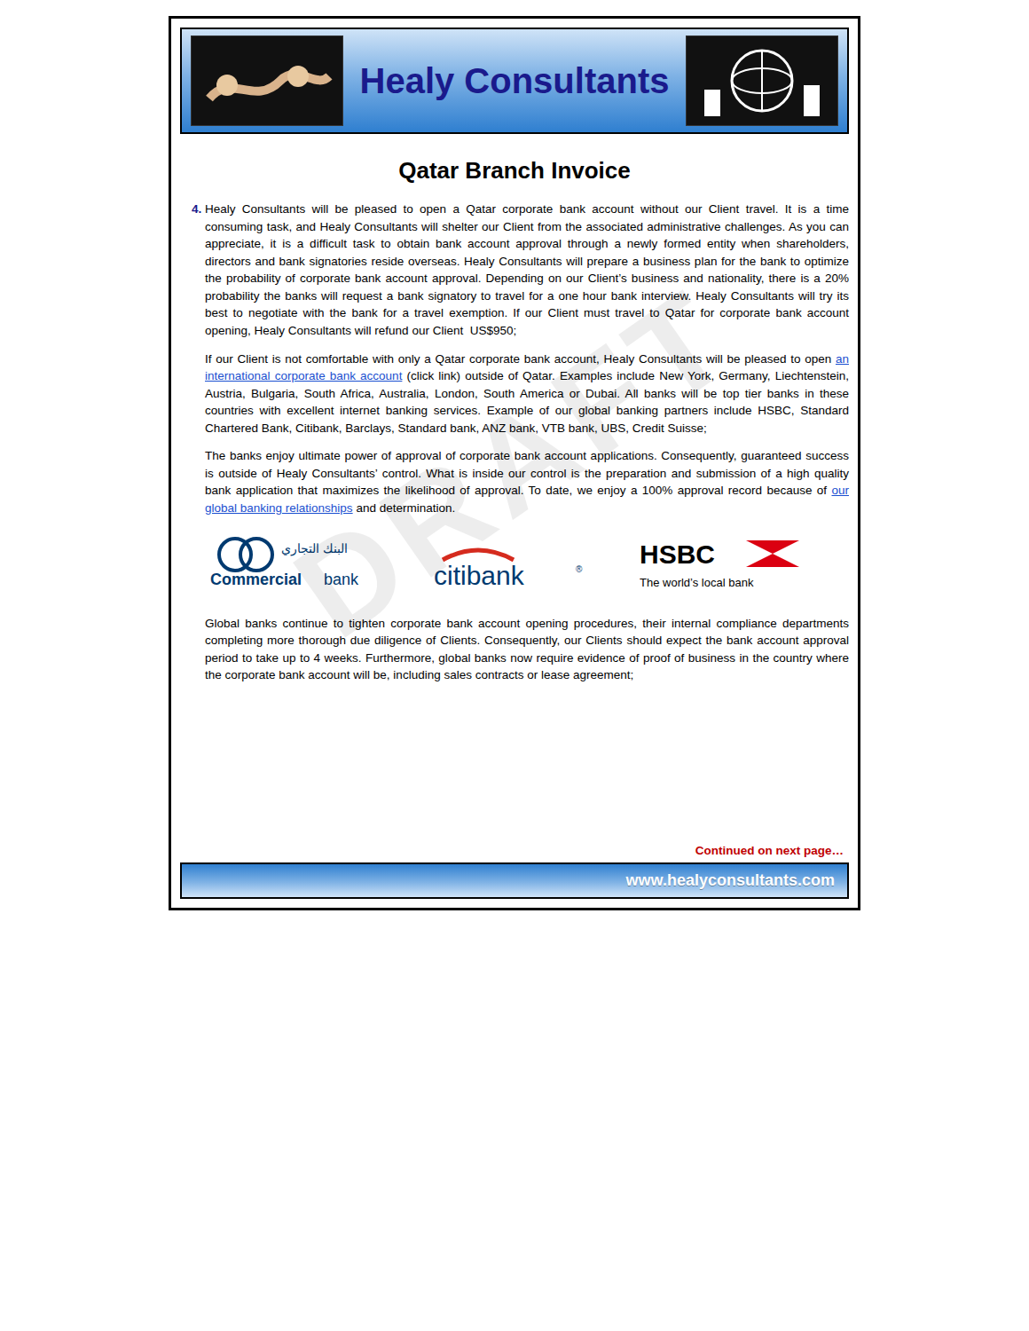DRAFT
Healy Consultants
Qatar Branch Invoice
Healy Consultants will be pleased to open a Qatar corporate bank account without our Client travel. It is a time consuming task, and Healy Consultants will shelter our Client from the associated administrative challenges. As you can appreciate, it is a difficult task to obtain bank account approval through a newly formed entity when shareholders, directors and bank signatories reside overseas. Healy Consultants will prepare a business plan for the bank to optimize the probability of corporate bank account approval. Depending on our Client’s business and nationality, there is a 20% probability the banks will request a bank signatory to travel for a one hour bank interview. Healy Consultants will try its best to negotiate with the bank for a travel exemption. If our Client must travel to Qatar for corporate bank account opening, Healy Consultants will refund our Client US$950;
If our Client is not comfortable with only a Qatar corporate bank account, Healy Consultants will be pleased to open an international corporate bank account (click link) outside of Qatar. Examples include New York, Germany, Liechtenstein, Austria, Bulgaria, South Africa, Australia, London, South America or Dubai. All banks will be top tier banks in these countries with excellent internet banking services. Example of our global banking partners include HSBC, Standard Chartered Bank, Citibank, Barclays, Standard bank, ANZ bank, VTB bank, UBS, Credit Suisse;
The banks enjoy ultimate power of approval of corporate bank account applications. Consequently, guaranteed success is outside of Healy Consultants’ control. What is inside our control is the preparation and submission of a high quality bank application that maximizes the likelihood of approval. To date, we enjoy a 100% approval record because of our global banking relationships and determination.
Global banks continue to tighten corporate bank account opening procedures, their internal compliance departments completing more thorough due diligence of Clients. Consequently, our Clients should expect the bank account approval period to take up to 4 weeks. Furthermore, global banks now require evidence of proof of business in the country where the corporate bank account will be, including sales contracts or lease agreement;
Continued on next page…
www.healyconsultants.com